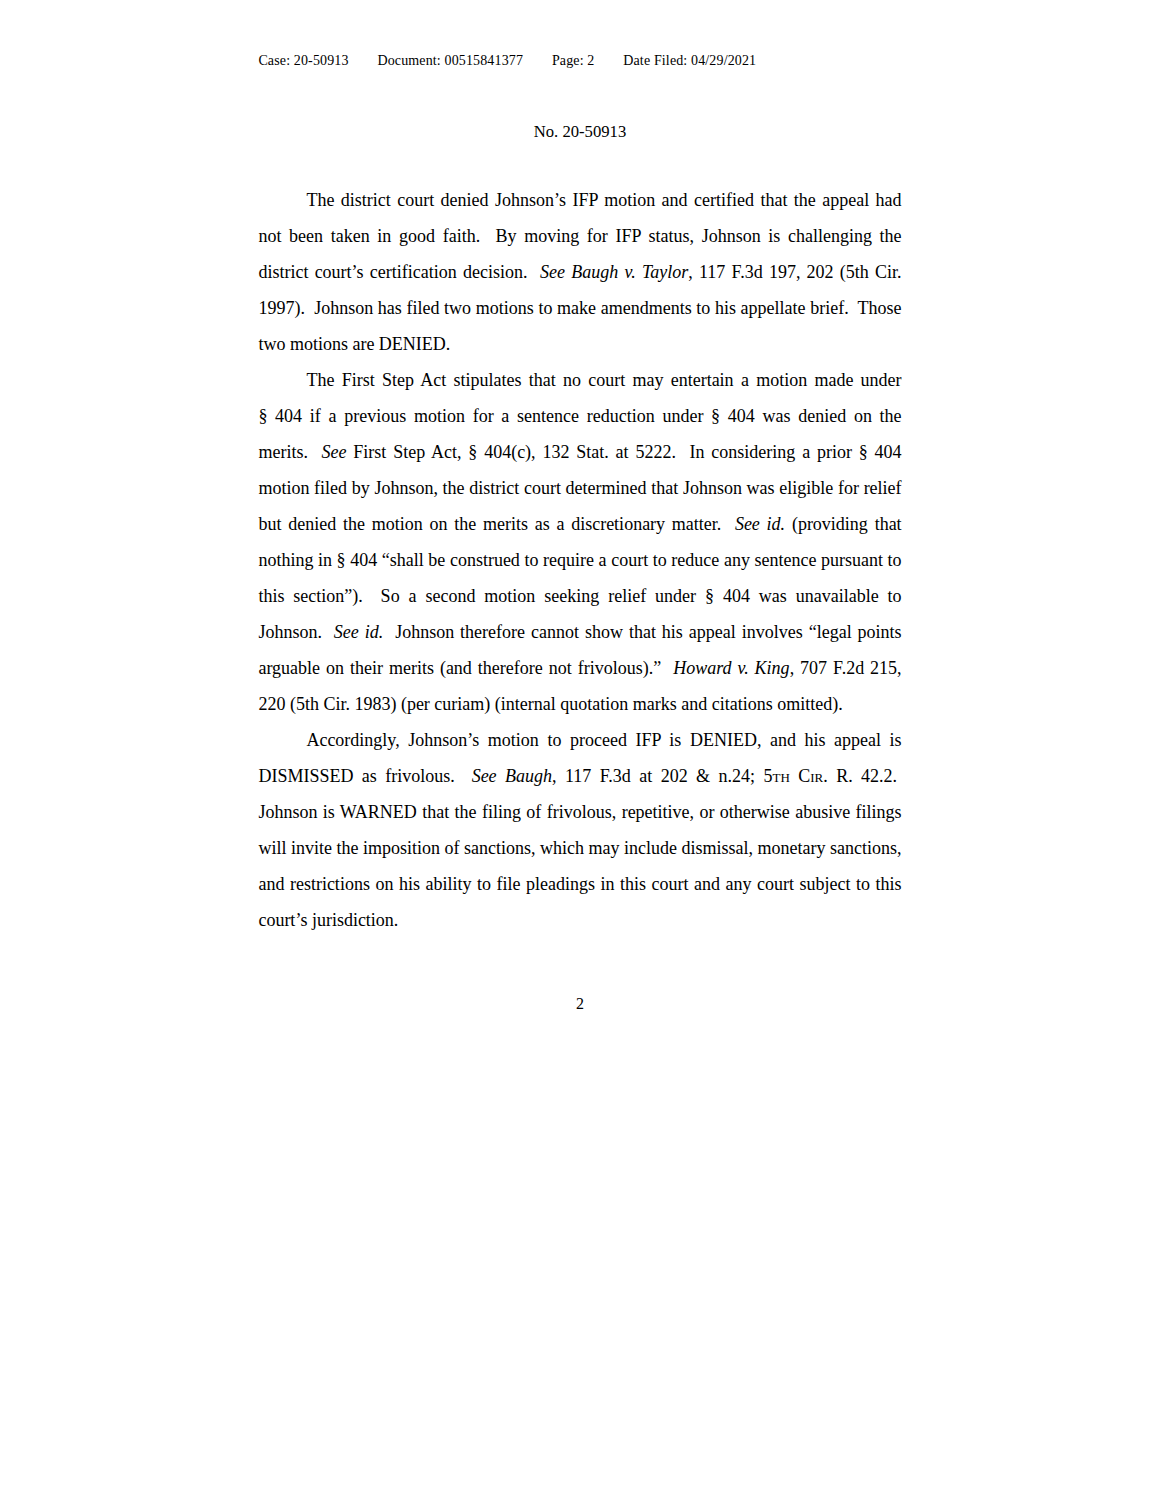Case: 20-50913 Document: 00515841377 Page: 2 Date Filed: 04/29/2021
No. 20-50913
The district court denied Johnson’s IFP motion and certified that the appeal had not been taken in good faith. By moving for IFP status, Johnson is challenging the district court’s certification decision. See Baugh v. Taylor, 117 F.3d 197, 202 (5th Cir. 1997). Johnson has filed two motions to make amendments to his appellate brief. Those two motions are DENIED.
The First Step Act stipulates that no court may entertain a motion made under § 404 if a previous motion for a sentence reduction under § 404 was denied on the merits. See First Step Act, § 404(c), 132 Stat. at 5222. In considering a prior § 404 motion filed by Johnson, the district court determined that Johnson was eligible for relief but denied the motion on the merits as a discretionary matter. See id. (providing that nothing in § 404 “shall be construed to require a court to reduce any sentence pursuant to this section”). So a second motion seeking relief under § 404 was unavailable to Johnson. See id. Johnson therefore cannot show that his appeal involves “legal points arguable on their merits (and therefore not frivolous).” Howard v. King, 707 F.2d 215, 220 (5th Cir. 1983) (per curiam) (internal quotation marks and citations omitted).
Accordingly, Johnson’s motion to proceed IFP is DENIED, and his appeal is DISMISSED as frivolous. See Baugh, 117 F.3d at 202 & n.24; 5th Cir. R. 42.2. Johnson is WARNED that the filing of frivolous, repetitive, or otherwise abusive filings will invite the imposition of sanctions, which may include dismissal, monetary sanctions, and restrictions on his ability to file pleadings in this court and any court subject to this court’s jurisdiction.
2